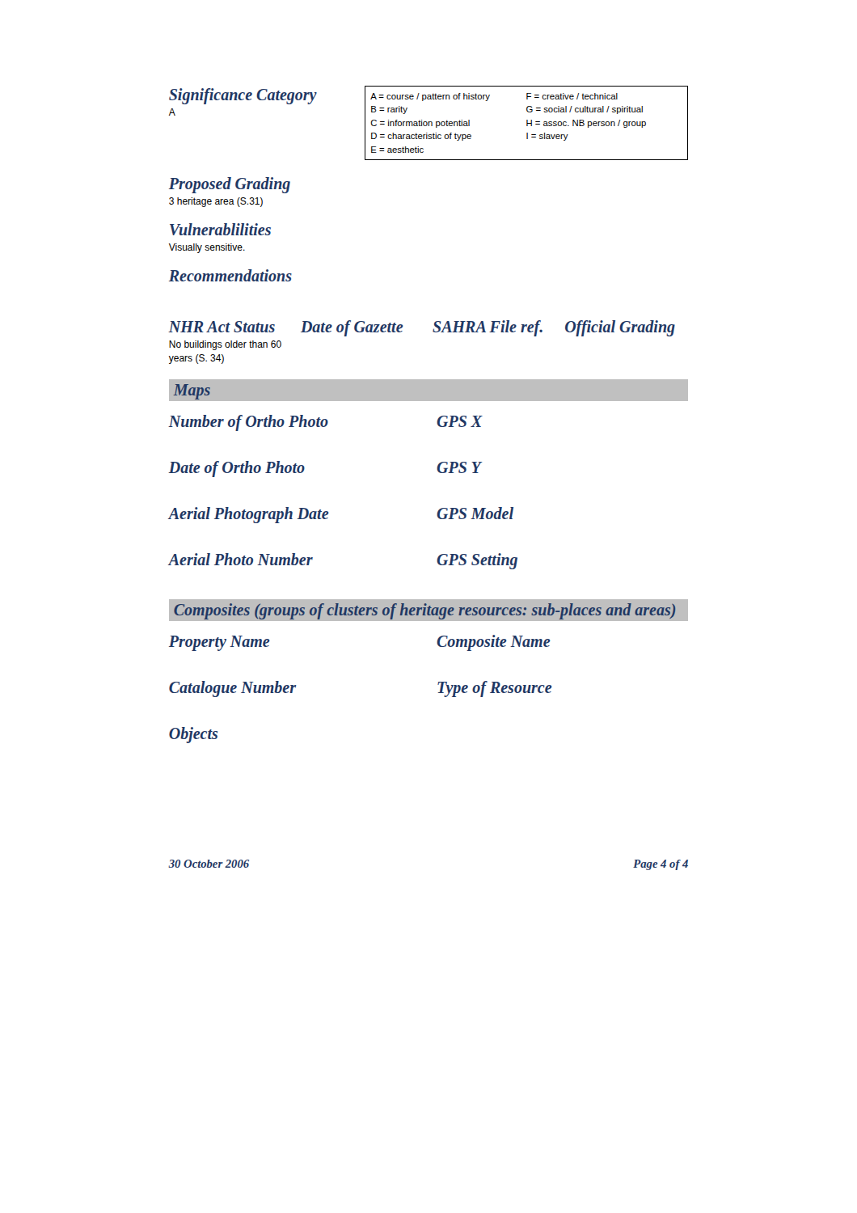Significance Category
A
| A = course / pattern of history | F = creative / technical |
| B = rarity | G = social / cultural / spiritual |
| C = information potential | H = assoc. NB person / group |
| D = characteristic of type | I = slavery |
| E = aesthetic | |
Proposed Grading
3 heritage area (S.31)
Vulnerablilities
Visually sensitive.
Recommendations
NHR Act Status
No buildings older than 60 years (S. 34)
Date of Gazette
SAHRA File ref.
Official Grading
Maps
Number of Ortho Photo
GPS X
Date of Ortho Photo
GPS Y
Aerial Photograph Date
GPS Model
Aerial Photo Number
GPS Setting
Composites (groups of clusters of heritage resources: sub-places and areas)
Property Name
Composite Name
Catalogue Number
Type of Resource
Objects
30 October 2006 Page 4 of 4